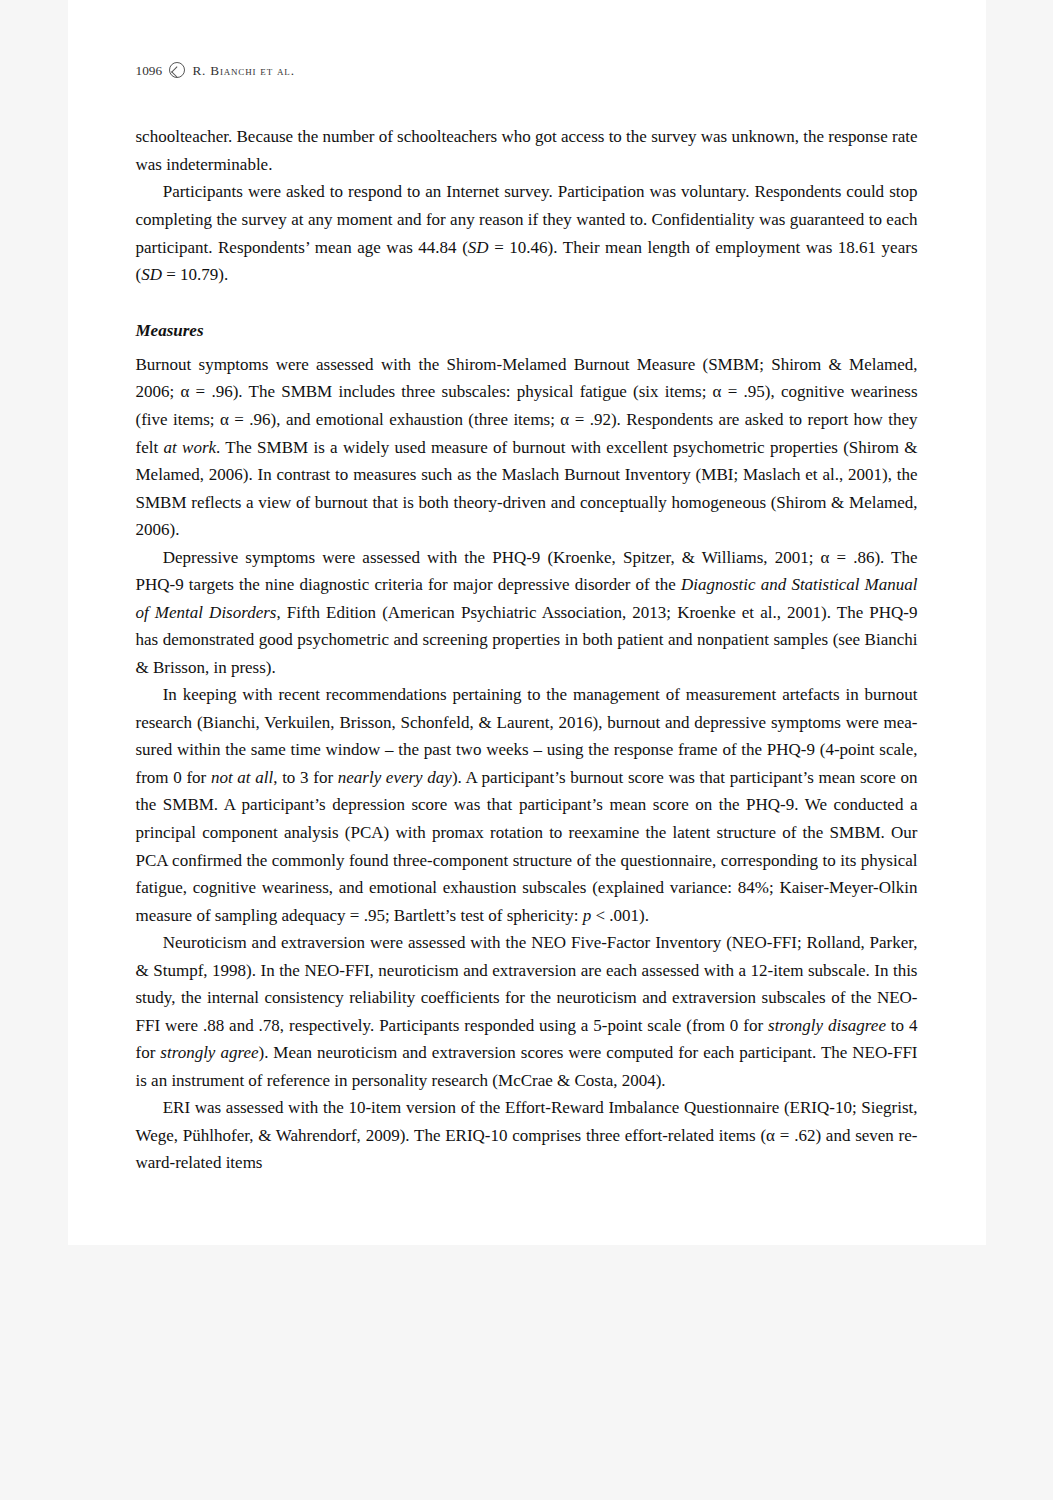1096 R. Bianchi et al.
schoolteacher. Because the number of schoolteachers who got access to the survey was unknown, the response rate was indeterminable.
Participants were asked to respond to an Internet survey. Participation was voluntary. Respondents could stop completing the survey at any moment and for any reason if they wanted to. Confidentiality was guaranteed to each participant. Respondents’ mean age was 44.84 (SD = 10.46). Their mean length of employment was 18.61 years (SD = 10.79).
Measures
Burnout symptoms were assessed with the Shirom-Melamed Burnout Measure (SMBM; Shirom & Melamed, 2006; α = .96). The SMBM includes three subscales: physical fatigue (six items; α = .95), cognitive weariness (five items; α = .96), and emotional exhaustion (three items; α = .92). Respondents are asked to report how they felt at work. The SMBM is a widely used measure of burnout with excellent psychometric properties (Shirom & Melamed, 2006). In contrast to measures such as the Maslach Burnout Inventory (MBI; Maslach et al., 2001), the SMBM reflects a view of burnout that is both theory-driven and conceptually homogeneous (Shirom & Melamed, 2006).
Depressive symptoms were assessed with the PHQ-9 (Kroenke, Spitzer, & Williams, 2001; α = .86). The PHQ-9 targets the nine diagnostic criteria for major depressive disorder of the Diagnostic and Statistical Manual of Mental Disorders, Fifth Edition (American Psychiatric Association, 2013; Kroenke et al., 2001). The PHQ-9 has demonstrated good psychometric and screening properties in both patient and nonpatient samples (see Bianchi & Brisson, in press).
In keeping with recent recommendations pertaining to the management of measurement artefacts in burnout research (Bianchi, Verkuilen, Brisson, Schonfeld, & Laurent, 2016), burnout and depressive symptoms were measured within the same time window – the past two weeks – using the response frame of the PHQ-9 (4-point scale, from 0 for not at all, to 3 for nearly every day). A participant’s burnout score was that participant’s mean score on the SMBM. A participant’s depression score was that participant’s mean score on the PHQ-9. We conducted a principal component analysis (PCA) with promax rotation to reexamine the latent structure of the SMBM. Our PCA confirmed the commonly found three-component structure of the questionnaire, corresponding to its physical fatigue, cognitive weariness, and emotional exhaustion subscales (explained variance: 84%; Kaiser-Meyer-Olkin measure of sampling adequacy = .95; Bartlett’s test of sphericity: p < .001).
Neuroticism and extraversion were assessed with the NEO Five-Factor Inventory (NEO-FFI; Rolland, Parker, & Stumpf, 1998). In the NEO-FFI, neuroticism and extraversion are each assessed with a 12-item subscale. In this study, the internal consistency reliability coefficients for the neuroticism and extraversion subscales of the NEO-FFI were .88 and .78, respectively. Participants responded using a 5-point scale (from 0 for strongly disagree to 4 for strongly agree). Mean neuroticism and extraversion scores were computed for each participant. The NEO-FFI is an instrument of reference in personality research (McCrae & Costa, 2004).
ERI was assessed with the 10-item version of the Effort-Reward Imbalance Questionnaire (ERIQ-10; Siegrist, Wege, Pühlhofer, & Wahrendorf, 2009). The ERIQ-10 comprises three effort-related items (α = .62) and seven reward-related items